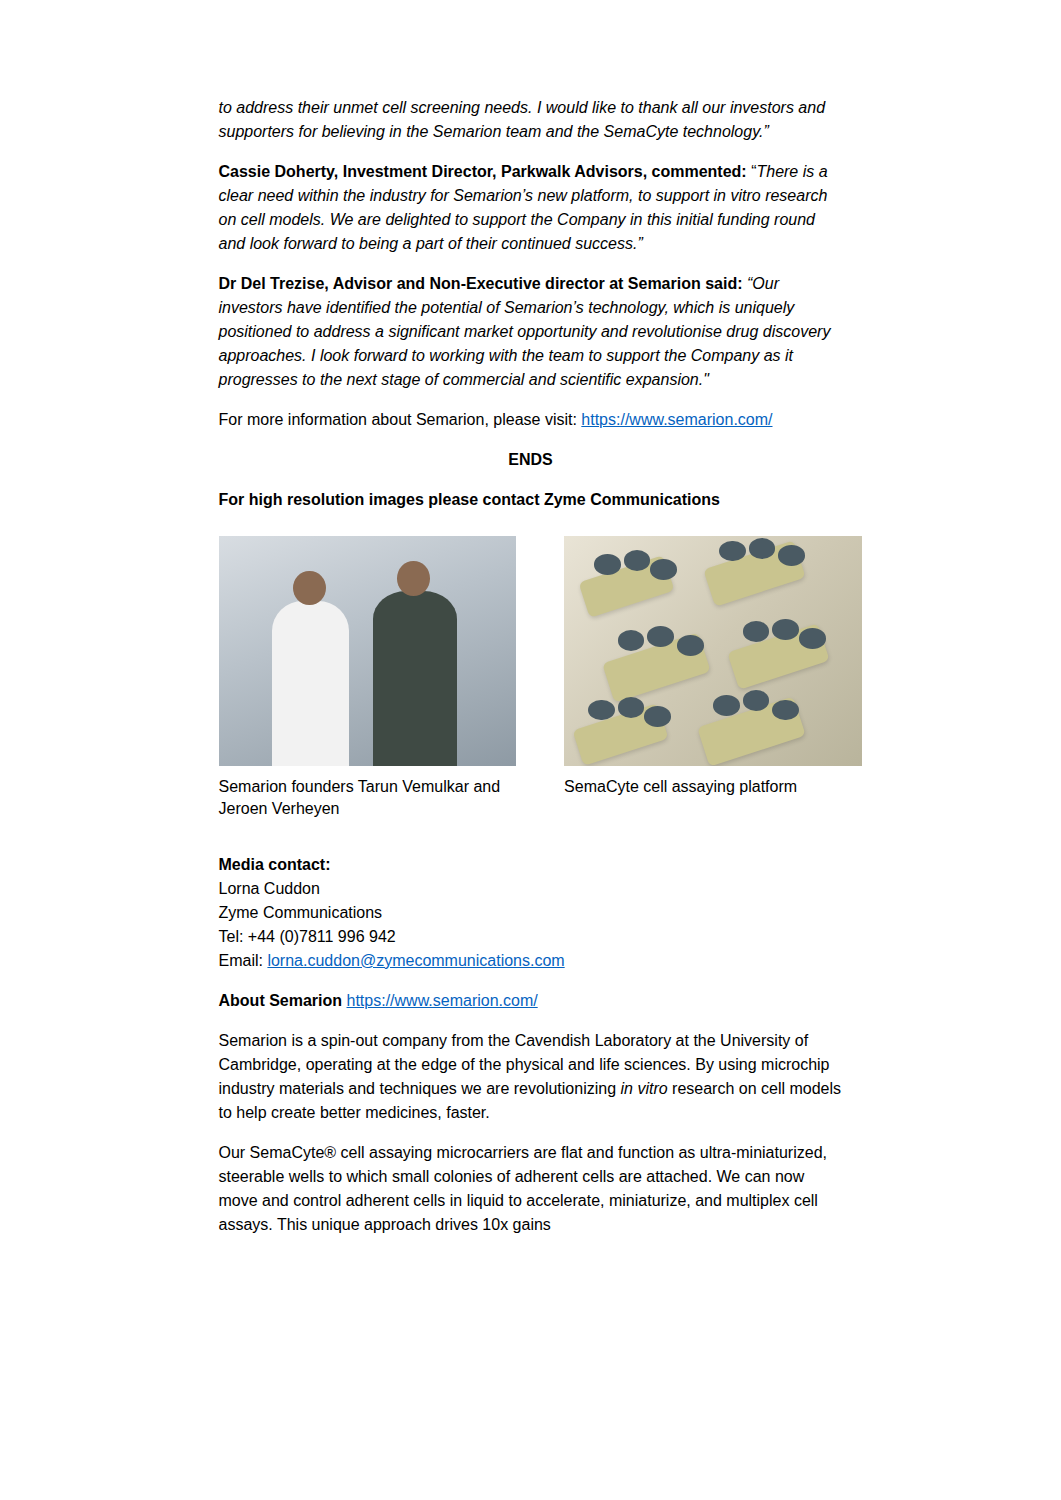to address their unmet cell screening needs. I would like to thank all our investors and supporters for believing in the Semarion team and the SemaCyte technology.”
Cassie Doherty, Investment Director, Parkwalk Advisors, commented: “There is a clear need within the industry for Semarion’s new platform, to support in vitro research on cell models. We are delighted to support the Company in this initial funding round and look forward to being a part of their continued success.”
Dr Del Trezise, Advisor and Non-Executive director at Semarion said: “Our investors have identified the potential of Semarion’s technology, which is uniquely positioned to address a significant market opportunity and revolutionise drug discovery approaches. I look forward to working with the team to support the Company as it progresses to the next stage of commercial and scientific expansion."
For more information about Semarion, please visit: https://www.semarion.com/
ENDS
For high resolution images please contact Zyme Communications
Semarion founders Tarun Vemulkar and Jeroen Verheyen
SemaCyte cell assaying platform
Media contact:
Lorna Cuddon
Zyme Communications
Tel: +44 (0)7811 996 942
Email: lorna.cuddon@zymecommunications.com
About Semarion https://www.semarion.com/
Semarion is a spin-out company from the Cavendish Laboratory at the University of Cambridge, operating at the edge of the physical and life sciences. By using microchip industry materials and techniques we are revolutionizing in vitro research on cell models to help create better medicines, faster.
Our SemaCyte® cell assaying microcarriers are flat and function as ultra-miniaturized, steerable wells to which small colonies of adherent cells are attached. We can now move and control adherent cells in liquid to accelerate, miniaturize, and multiplex cell assays. This unique approach drives 10x gains